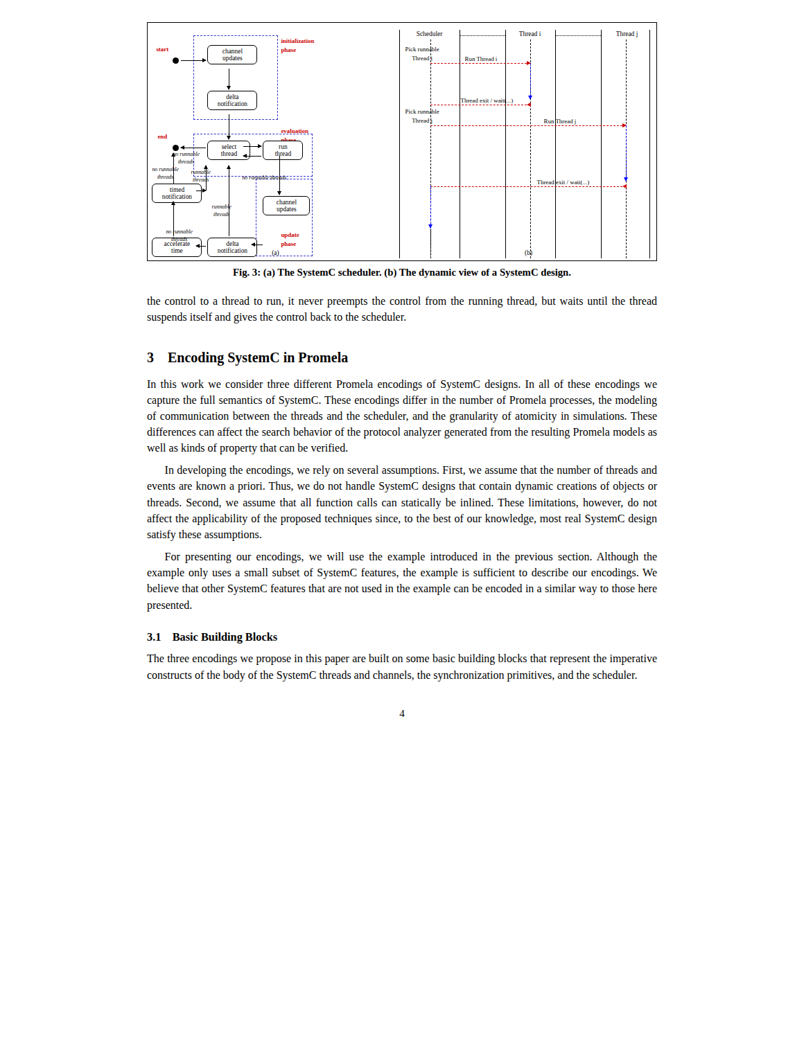initialization
phase
evaluation
phase
update
phase
start
end
channel
updates
delta
notification
select
thread
run
thread
channel
updates
delta
notification
accelerate
time
timed
notification
no runnable
threads
no runnable threads
runnable
threads
no runnable
threads
runnable
threads
no runnable
threads
(a)
Scheduler
Thread i
Thread j
Pick runnable
Thread i
Run Thread i
Thread exit / wait(...)
Pick runnable
Thread j
Run Thread j
Thread exit / wait(...)
(b)
Fig. 3: (a) The SystemC scheduler. (b) The dynamic view of a SystemC design.
the control to a thread to run, it never preempts the control from the running thread, but waits until the thread suspends itself and gives the control back to the scheduler.
3 Encoding SystemC in Promela
In this work we consider three different Promela encodings of SystemC designs. In all of these encodings we capture the full semantics of SystemC. These encodings differ in the number of Promela processes, the modeling of communication between the threads and the scheduler, and the granularity of atomicity in simulations. These differences can affect the search behavior of the protocol analyzer generated from the resulting Promela models as well as kinds of property that can be verified.
In developing the encodings, we rely on several assumptions. First, we assume that the number of threads and events are known a priori. Thus, we do not handle SystemC designs that contain dynamic creations of objects or threads. Second, we assume that all function calls can statically be inlined. These limitations, however, do not affect the applicability of the proposed techniques since, to the best of our knowledge, most real SystemC design satisfy these assumptions.
For presenting our encodings, we will use the example introduced in the previous section. Although the example only uses a small subset of SystemC features, the example is sufficient to describe our encodings. We believe that other SystemC features that are not used in the example can be encoded in a similar way to those here presented.
3.1 Basic Building Blocks
The three encodings we propose in this paper are built on some basic building blocks that represent the imperative constructs of the body of the SystemC threads and channels, the synchronization primitives, and the scheduler.
4